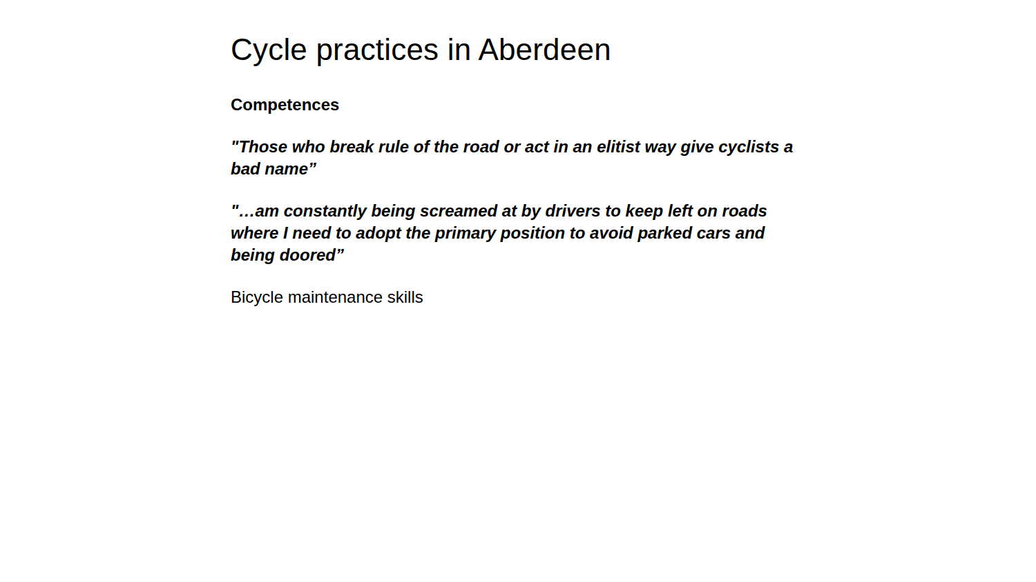Cycle practices in Aberdeen
Competences
"Those who break rule of the road or act in an elitist way give cyclists a bad name”
"…am constantly being screamed at by drivers to keep left on roads where I need to adopt the primary position to avoid parked cars and being doored”
Bicycle maintenance skills